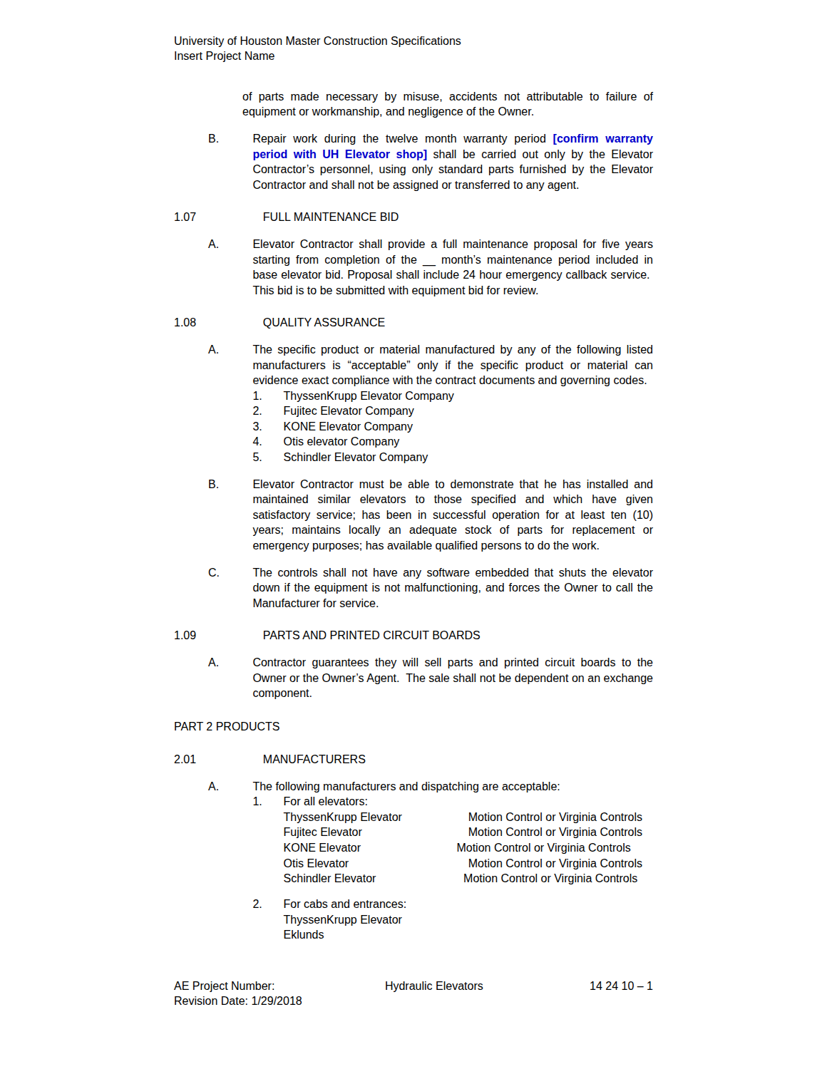University of Houston Master Construction Specifications
Insert Project Name
of parts made necessary by misuse, accidents not attributable to failure of equipment or workmanship, and negligence of the Owner.
B.
Repair work during the twelve month warranty period [confirm warranty period with UH Elevator shop] shall be carried out only by the Elevator Contractor’s personnel, using only standard parts furnished by the Elevator Contractor and shall not be assigned or transferred to any agent.
1.07
FULL MAINTENANCE BID
A.
Elevator Contractor shall provide a full maintenance proposal for five years starting from completion of the __ month’s maintenance period included in base elevator bid. Proposal shall include 24 hour emergency callback service. This bid is to be submitted with equipment bid for review.
1.08
QUALITY ASSURANCE
A.
The specific product or material manufactured by any of the following listed manufacturers is “acceptable” only if the specific product or material can evidence exact compliance with the contract documents and governing codes.
1. ThyssenKrupp Elevator Company
2. Fujitec Elevator Company
3. KONE Elevator Company
4. Otis elevator Company
5. Schindler Elevator Company
B.
Elevator Contractor must be able to demonstrate that he has installed and maintained similar elevators to those specified and which have given satisfactory service; has been in successful operation for at least ten (10) years; maintains locally an adequate stock of parts for replacement or emergency purposes; has available qualified persons to do the work.
C.
The controls shall not have any software embedded that shuts the elevator down if the equipment is not malfunctioning, and forces the Owner to call the Manufacturer for service.
1.09
PARTS AND PRINTED CIRCUIT BOARDS
A.
Contractor guarantees they will sell parts and printed circuit boards to the Owner or the Owner’s Agent. The sale shall not be dependent on an exchange component.
PART 2 PRODUCTS
2.01
MANUFACTURERS
A.
The following manufacturers and dispatching are acceptable:
1. For all elevators:
| ThyssenKrupp Elevator | Motion Control or Virginia Controls |
| Fujitec Elevator | Motion Control or Virginia Controls |
| KONE Elevator | Motion Control or Virginia Controls |
| Otis Elevator | Motion Control or Virginia Controls |
| Schindler Elevator | Motion Control or Virginia Controls |
2. For cabs and entrances:
ThyssenKrupp Elevator
Eklunds
AE Project Number:
Revision Date: 1/29/2018
Hydraulic Elevators
14 24 10 – 1